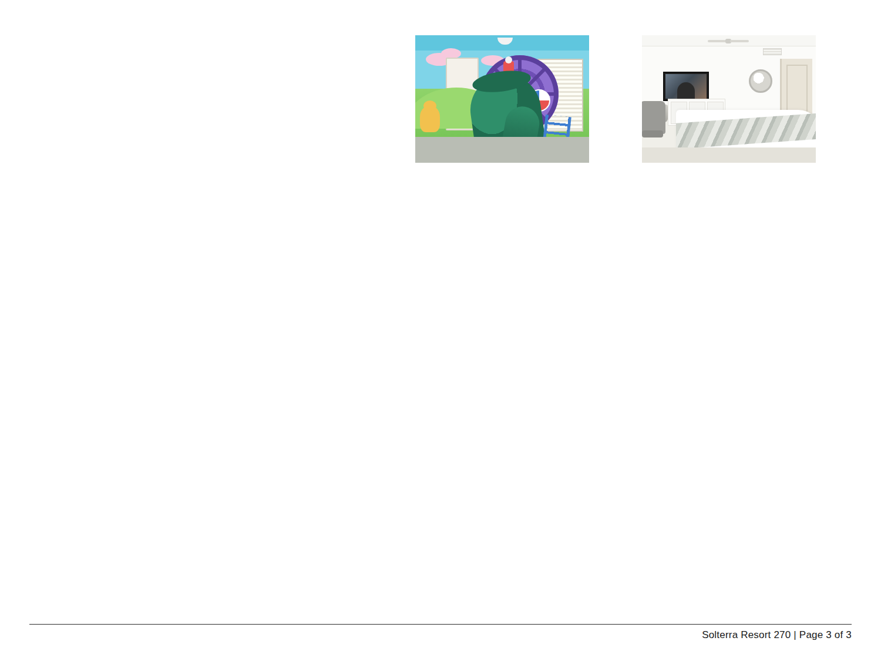Solterra Resort 270 | Page 3 of 3